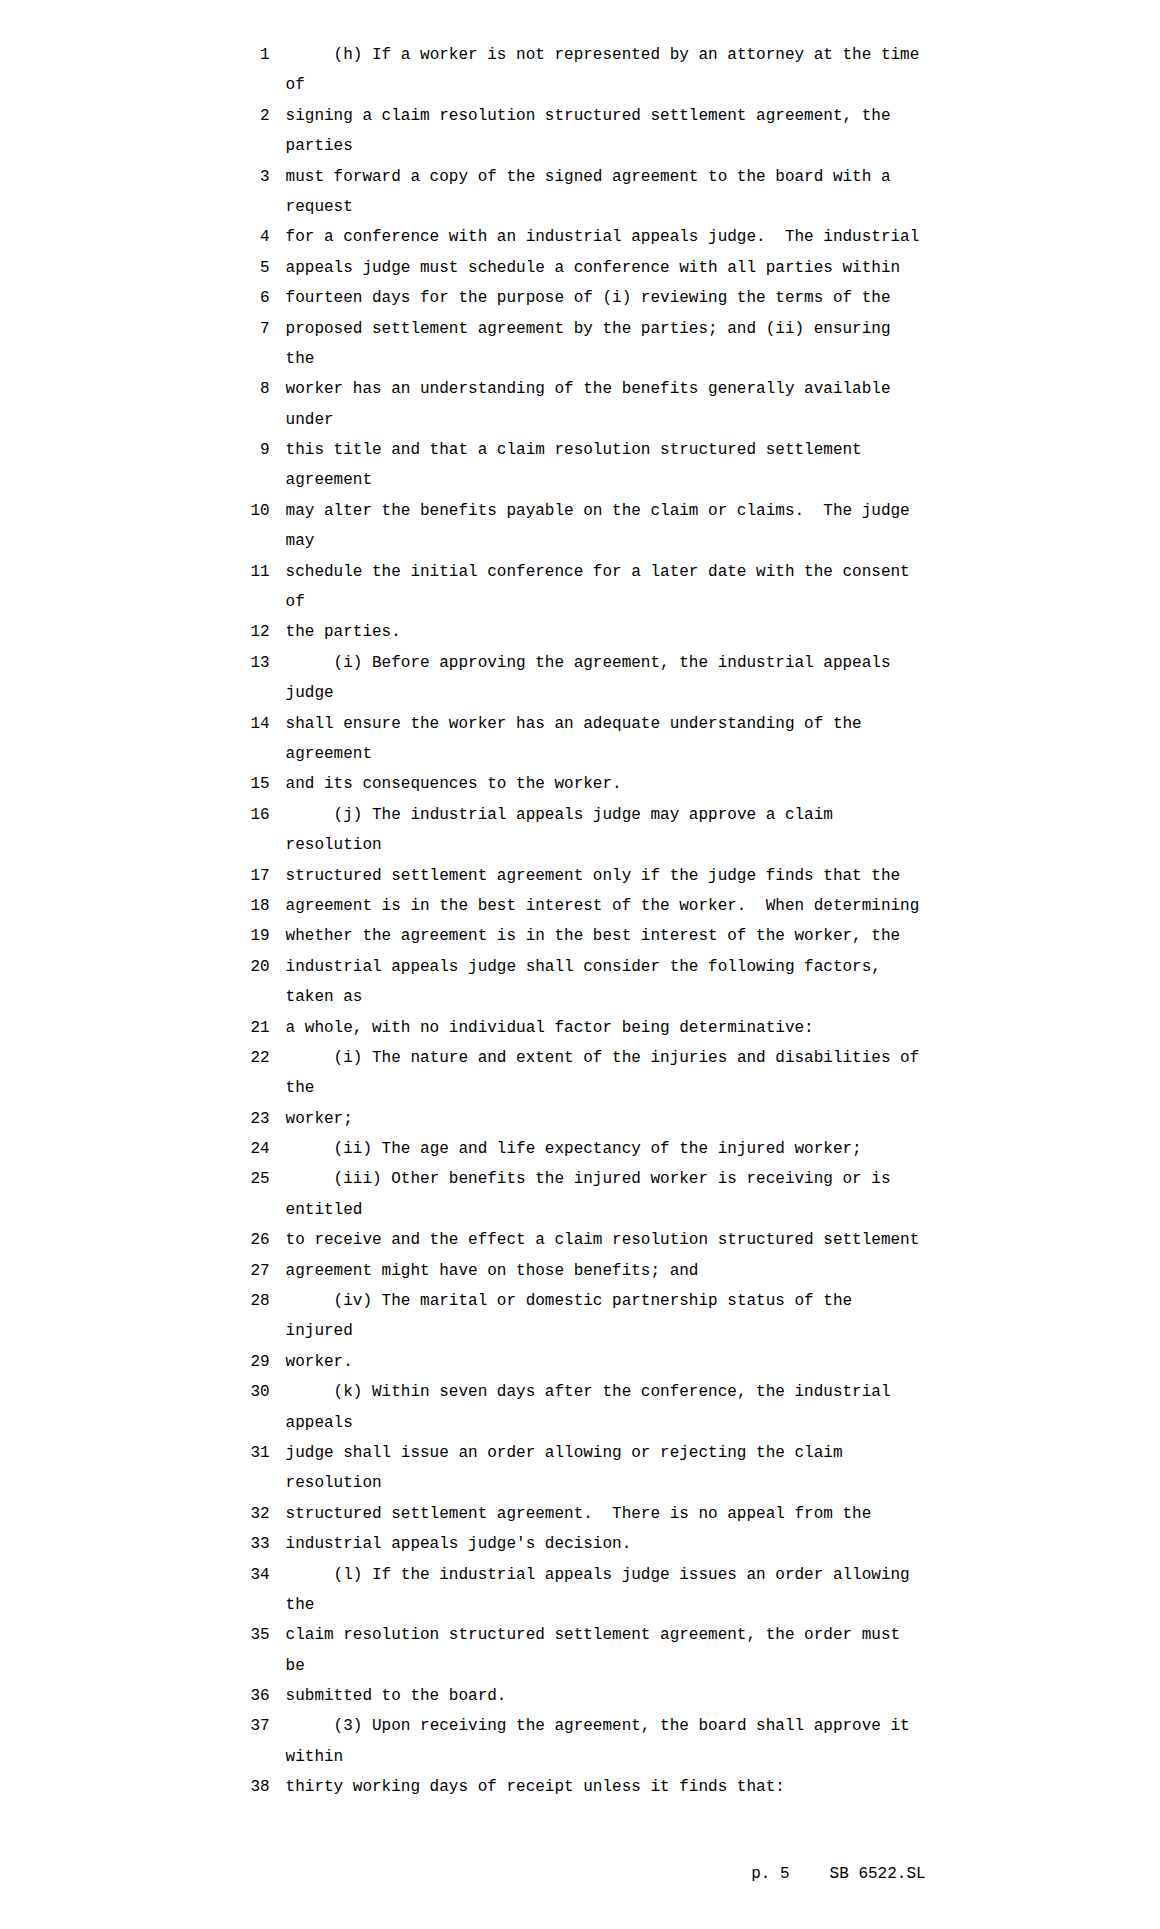(h) If a worker is not represented by an attorney at the time of
signing a claim resolution structured settlement agreement, the parties
must forward a copy of the signed agreement to the board with a request
for a conference with an industrial appeals judge. The industrial
appeals judge must schedule a conference with all parties within
fourteen days for the purpose of (i) reviewing the terms of the
proposed settlement agreement by the parties; and (ii) ensuring the
worker has an understanding of the benefits generally available under
this title and that a claim resolution structured settlement agreement
may alter the benefits payable on the claim or claims. The judge may
schedule the initial conference for a later date with the consent of
the parties.
(i) Before approving the agreement, the industrial appeals judge
shall ensure the worker has an adequate understanding of the agreement
and its consequences to the worker.
(j) The industrial appeals judge may approve a claim resolution
structured settlement agreement only if the judge finds that the
agreement is in the best interest of the worker. When determining
whether the agreement is in the best interest of the worker, the
industrial appeals judge shall consider the following factors, taken as
a whole, with no individual factor being determinative:
(i) The nature and extent of the injuries and disabilities of the
worker;
(ii) The age and life expectancy of the injured worker;
(iii) Other benefits the injured worker is receiving or is entitled
to receive and the effect a claim resolution structured settlement
agreement might have on those benefits; and
(iv) The marital or domestic partnership status of the injured
worker.
(k) Within seven days after the conference, the industrial appeals
judge shall issue an order allowing or rejecting the claim resolution
structured settlement agreement. There is no appeal from the
industrial appeals judge's decision.
(l) If the industrial appeals judge issues an order allowing the
claim resolution structured settlement agreement, the order must be
submitted to the board.
(3) Upon receiving the agreement, the board shall approve it within
thirty working days of receipt unless it finds that:
p. 5 SB 6522.SL